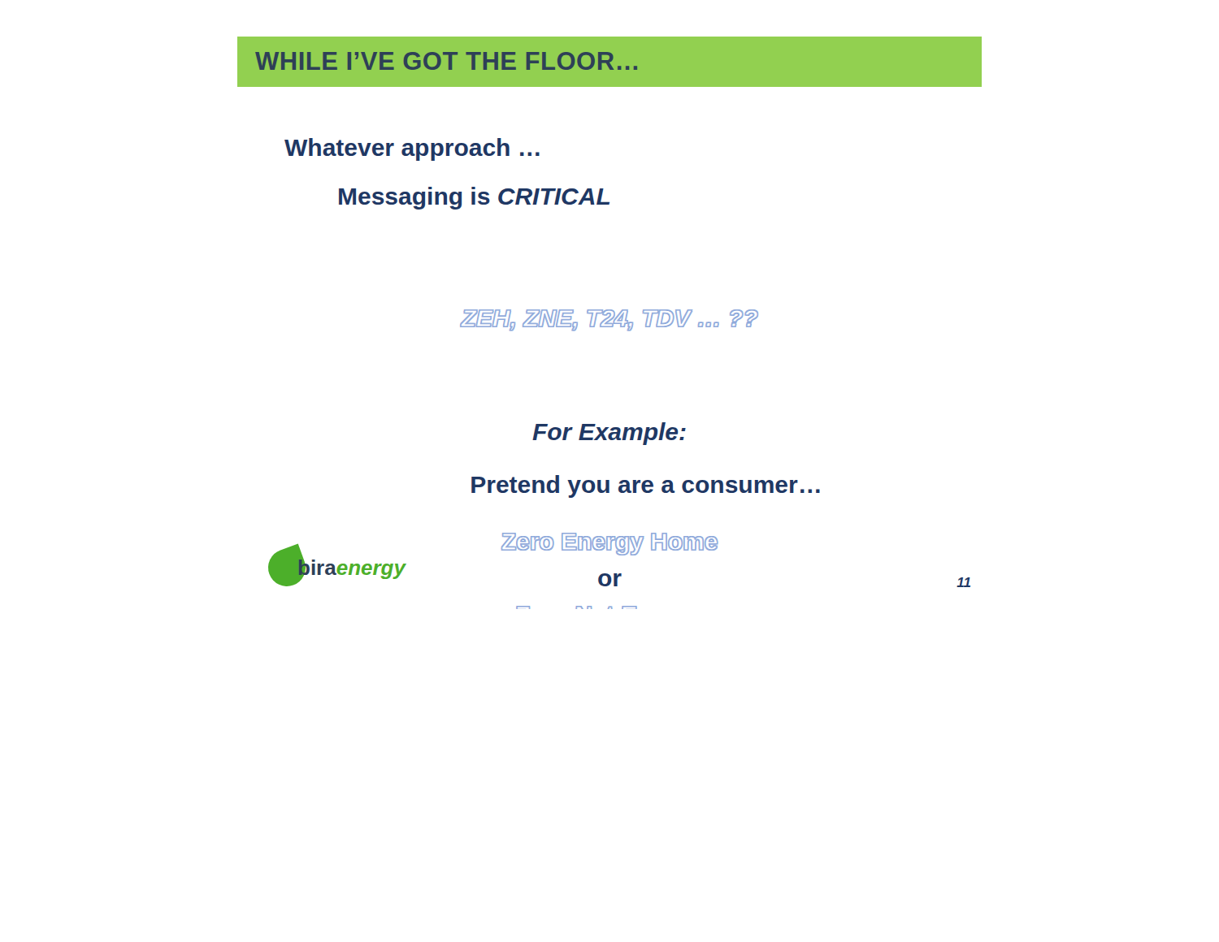WHILE I’VE GOT THE FLOOR…
Whatever approach …
Messaging is CRITICAL
ZEH, ZNE, T24, TDV … ??
For Example:
Pretend you are a consumer…
Zero Energy Home
or
Zero Net Energy
bira energy
11